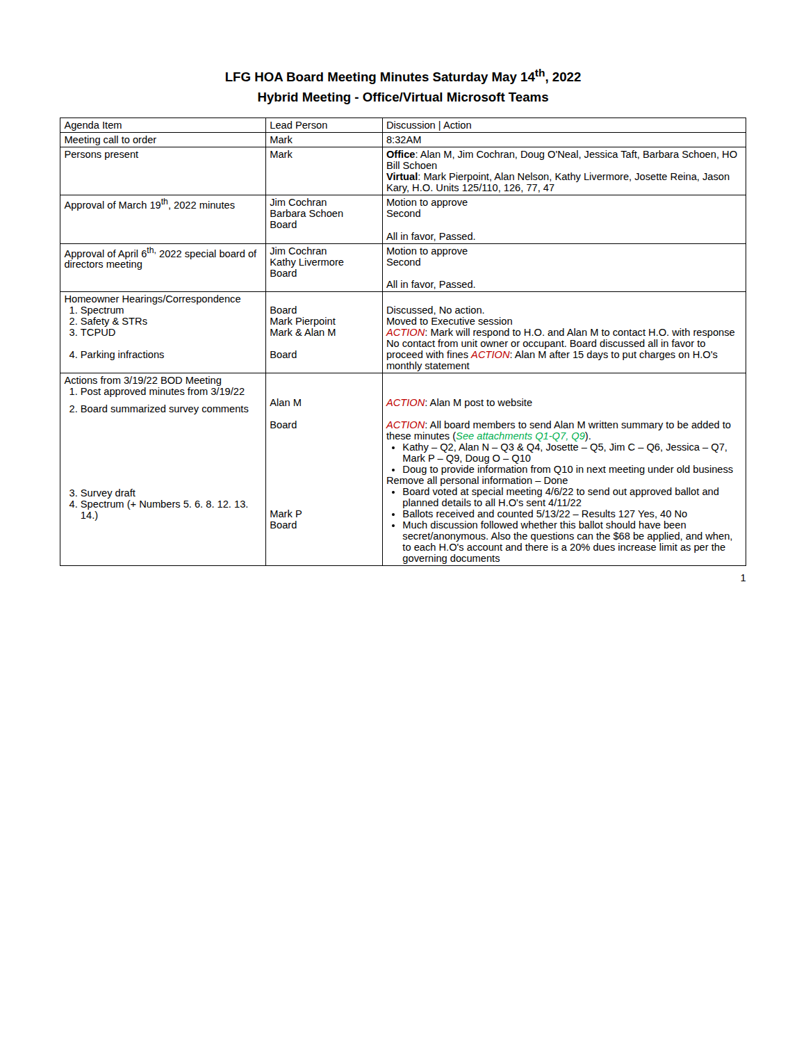LFG HOA Board Meeting Minutes Saturday May 14th, 2022
Hybrid Meeting - Office/Virtual Microsoft Teams
| Agenda Item | Lead Person | Discussion / Action |
| --- | --- | --- |
| Meeting call to order | Mark | 8:32AM |
| Persons present | Mark | Office : Alan M, Jim Cochran, Doug O'Neal, Jessica Taft, Barbara Schoen, HO Bill Schoen Virtual : Mark Pierpoint, Alan Nelson, Kathy Livermore, Josette Reina, Jason Kary, H.O. Units 125/110, 126, 77, 47 |
| Approval of March 19 th , 2022 minutes | Jim Cochran Barbara Schoen Board | Motion to approve Second All in favor, Passed. |
| Approval of April 6 th, 2022 special board of directors meeting | Jim Cochran Kathy Livermore Board | Motion to approve Second All in favor, Passed. |
| Homeowner Hearings/Correspondence Spectrum Safety & STRs TCPUD Parking infractions | Board Mark Pierpoint Mark & Alan M Board | Discussed, No action. Moved to Executive session ACTION : Mark will respond to H.O. and Alan M to contact H.O. with response No contact from unit owner or occupant. Board discussed all in favor to proceed with fines ACTION : Alan M after 15 days to put charges on H.O's monthly statement |
| Actions from 3/19/22 BOD Meeting Post approved minutes from 3/19/22 Board summarized survey comments Survey draft Spectrum (+ Numbers 5. 6. 8. 12. 13. 14.) | Alan M Board Mark P Board | ACTION : Alan M post to website ACTION : All board members to send Alan M written summary to be added to these minutes ( See attachments Q1-Q7, Q9 ). Kathy – Q2, Alan N – Q3 & Q4, Josette – Q5, Jim C – Q6, Jessica – Q7, Mark P – Q9, Doug O – Q10 Doug to provide information from Q10 in next meeting under old business Remove all personal information – Done Board voted at special meeting 4/6/22 to send out approved ballot and planned details to all H.O's sent 4/11/22 Ballots received and counted 5/13/22 – Results 127 Yes, 40 No Much discussion followed whether this ballot should have been secret/anonymous. Also the questions can the $68 be applied, and when, to each H.O's account and there is a 20% dues increase limit as per the governing documents |
1